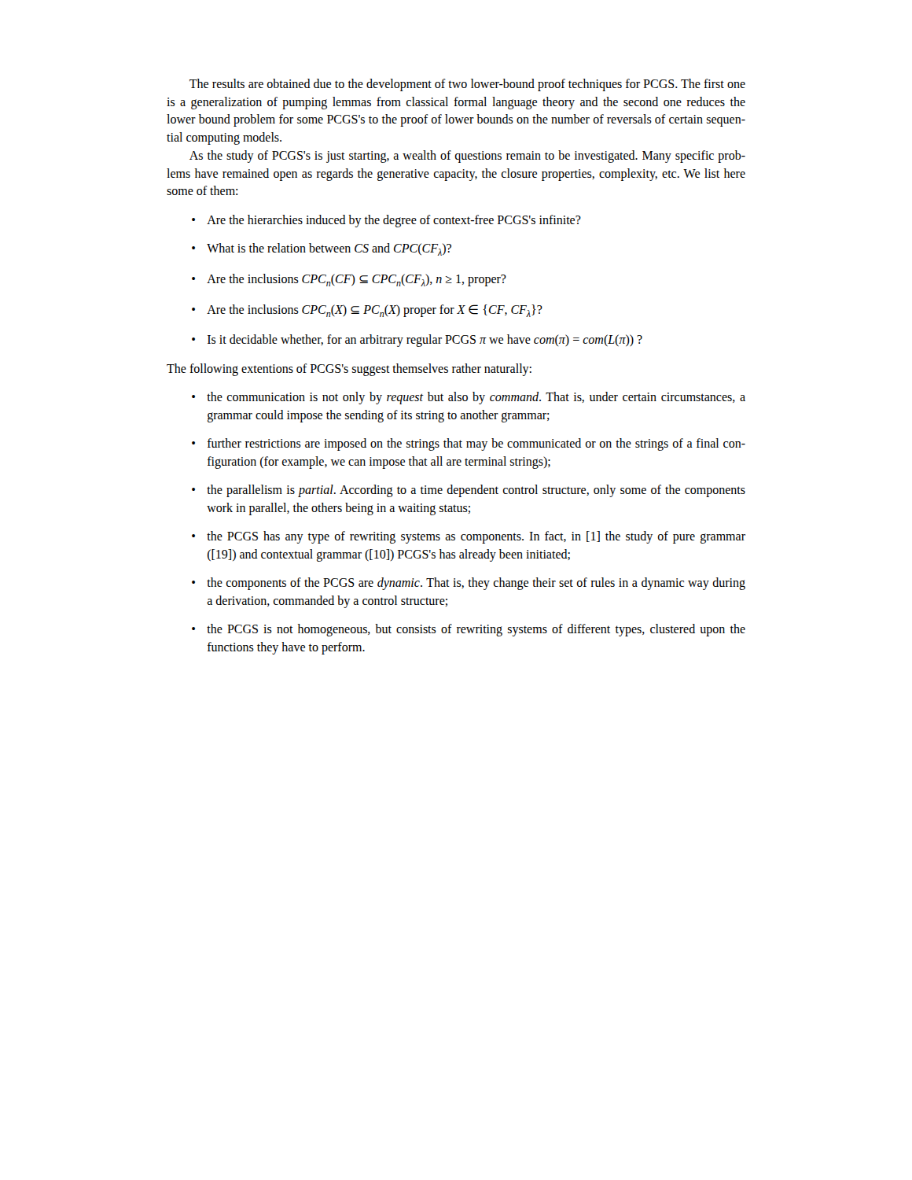The results are obtained due to the development of two lower-bound proof techniques for PCGS. The first one is a generalization of pumping lemmas from classical formal language theory and the second one reduces the lower bound problem for some PCGS's to the proof of lower bounds on the number of reversals of certain sequential computing models.
As the study of PCGS's is just starting, a wealth of questions remain to be investigated. Many specific problems have remained open as regards the generative capacity, the closure properties, complexity, etc. We list here some of them:
Are the hierarchies induced by the degree of context-free PCGS's infinite?
What is the relation between CS and CPC(CFλ)?
Are the inclusions CPCn(CF) ⊆ CPCn(CFλ), n ≥ 1, proper?
Are the inclusions CPCn(X) ⊆ PCn(X) proper for X ∈ {CF, CFλ}?
Is it decidable whether, for an arbitrary regular PCGS π we have com(π) = com(L(π)) ?
The following extentions of PCGS's suggest themselves rather naturally:
the communication is not only by request but also by command. That is, under certain circumstances, a grammar could impose the sending of its string to another grammar;
further restrictions are imposed on the strings that may be communicated or on the strings of a final configuration (for example, we can impose that all are terminal strings);
the parallelism is partial. According to a time dependent control structure, only some of the components work in parallel, the others being in a waiting status;
the PCGS has any type of rewriting systems as components. In fact, in [1] the study of pure grammar ([19]) and contextual grammar ([10]) PCGS's has already been initiated;
the components of the PCGS are dynamic. That is, they change their set of rules in a dynamic way during a derivation, commanded by a control structure;
the PCGS is not homogeneous, but consists of rewriting systems of different types, clustered upon the functions they have to perform.